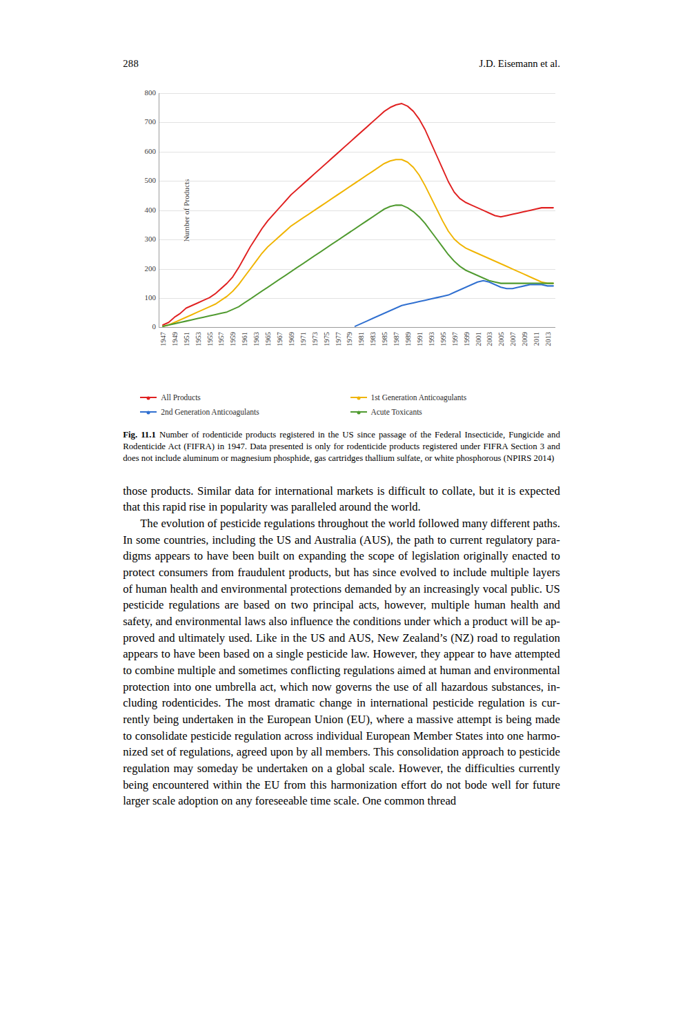288 J.D. Eisemann et al.
Number of Products 800 700 600 500 400 300 200 100 0
1947 1949 1951 1953 1955 1957 1959 1961 1963 1965 1967 1969 1971 1973 1975 1977 1979 1981 1983 1985 1987 1989 1991 1993 1995 1997 1999 2001 2003 2005 2007 2009 2011 2013
All Products
1st Generation Anticoagulants
2nd Generation Anticoagulants
Acute Toxicants
Fig. 11.1 Number of rodenticide products registered in the US since passage of the Federal Insecticide, Fungicide and Rodenticide Act (FIFRA) in 1947. Data presented is only for rodenticide products registered under FIFRA Section 3 and does not include aluminum or magnesium phosphide, gas cartridges thallium sulfate, or white phosphorous (NPIRS 2014)
those products. Similar data for international markets is difficult to collate, but it is expected that this rapid rise in popularity was paralleled around the world.
The evolution of pesticide regulations throughout the world followed many different paths. In some countries, including the US and Australia (AUS), the path to current regulatory paradigms appears to have been built on expanding the scope of legislation originally enacted to protect consumers from fraudulent products, but has since evolved to include multiple layers of human health and environmental protections demanded by an increasingly vocal public. US pesticide regulations are based on two principal acts, however, multiple human health and safety, and environmental laws also influence the conditions under which a product will be approved and ultimately used. Like in the US and AUS, New Zealand’s (NZ) road to regulation appears to have been based on a single pesticide law. However, they appear to have attempted to combine multiple and sometimes conflicting regulations aimed at human and environmental protection into one umbrella act, which now governs the use of all hazardous substances, including rodenticides. The most dramatic change in international pesticide regulation is currently being undertaken in the European Union (EU), where a massive attempt is being made to consolidate pesticide regulation across individual European Member States into one harmonized set of regulations, agreed upon by all members. This consolidation approach to pesticide regulation may someday be undertaken on a global scale. However, the difficulties currently being encountered within the EU from this harmonization effort do not bode well for future larger scale adoption on any foreseeable time scale. One common thread